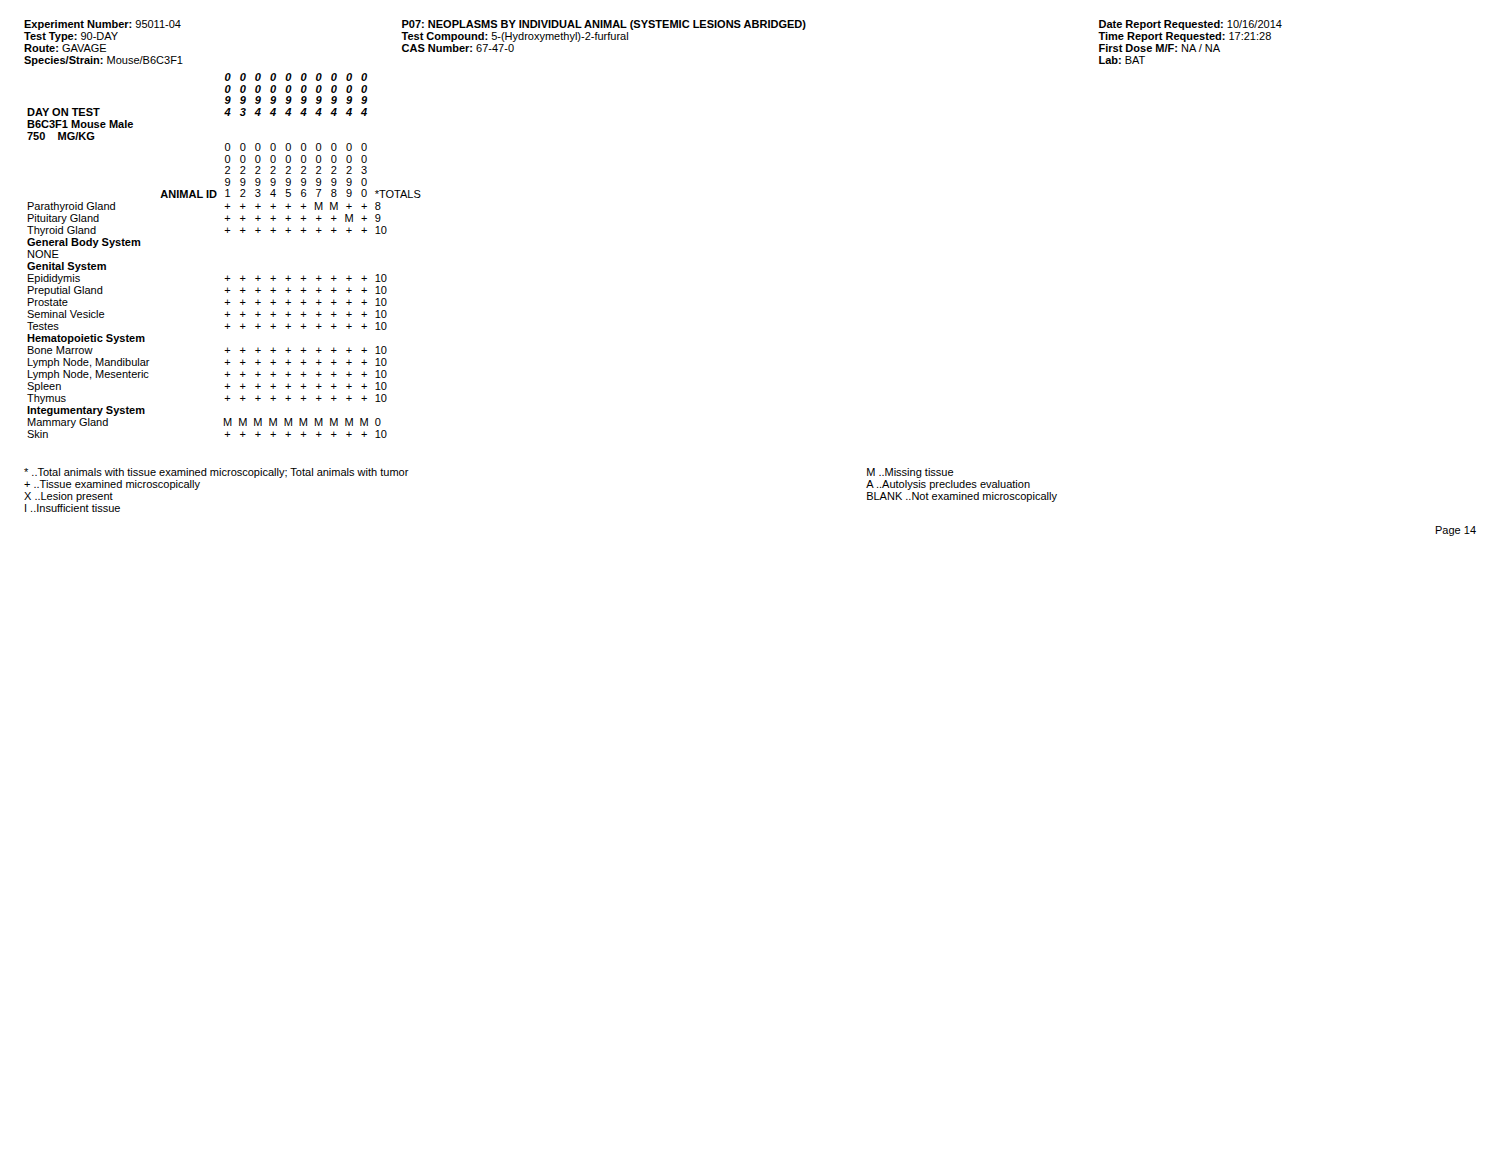| Experiment Number: 95011-04 Test Type: 90-DAY Route: GAVAGE Species/Strain: Mouse/B6C3F1 | P07: NEOPLASMS BY INDIVIDUAL ANIMAL (SYSTEMIC LESIONS ABRIDGED) Test Compound: 5-(Hydroxymethyl)-2-furfural CAS Number: 67-47-0 | Date Report Requested: 10/16/2014 Time Report Requested: 17:21:28 First Dose M/F: NA / NA Lab: BAT |
| DAY ON TEST | 0 0 9 4 | 0 0 9 3 | 0 0 9 4 | 0 0 9 4 | 0 0 9 4 | 0 0 9 4 | 0 0 9 4 | 0 0 9 4 | 0 0 9 4 | 0 0 9 4 | |
| B6C3F1 Mouse Male 750 MG/KG | |
| ANIMAL ID | 0 0 2 9 1 | 0 0 2 9 2 | 0 0 2 9 3 | 0 0 2 9 4 | 0 0 2 9 5 | 0 0 2 9 6 | 0 0 2 9 7 | 0 0 2 9 8 | 0 0 2 9 9 | 0 0 3 0 0 | *TOTALS |
| Parathyroid Gland | + | + | + | + | + | + | M | M | + | + | 8 |
| Pituitary Gland | + | + | + | + | + | + | + | + | M | + | 9 |
| Thyroid Gland | + | + | + | + | + | + | + | + | + | + | 10 |
| General Body System |
| NONE | |
| Genital System |
| Epididymis | + | + | + | + | + | + | + | + | + | + | 10 |
| Preputial Gland | + | + | + | + | + | + | + | + | + | + | 10 |
| Prostate | + | + | + | + | + | + | + | + | + | + | 10 |
| Seminal Vesicle | + | + | + | + | + | + | + | + | + | + | 10 |
| Testes | + | + | + | + | + | + | + | + | + | + | 10 |
| Hematopoietic System |
| Bone Marrow | + | + | + | + | + | + | + | + | + | + | 10 |
| Lymph Node, Mandibular | + | + | + | + | + | + | + | + | + | + | 10 |
| Lymph Node, Mesenteric | + | + | + | + | + | + | + | + | + | + | 10 |
| Spleen | + | + | + | + | + | + | + | + | + | + | 10 |
| Thymus | + | + | + | + | + | + | + | + | + | + | 10 |
| Integumentary System |
| Mammary Gland | M | M | M | M | M | M | M | M | M | M | 0 |
| Skin | + | + | + | + | + | + | + | + | + | + | 10 |
| * ..Total animals with tissue examined microscopically; Total animals with tumor + ..Tissue examined microscopically X ..Lesion present I ..Insufficient tissue | M ..Missing tissue A ..Autolysis precludes evaluation BLANK ..Not examined microscopically |
Page 14